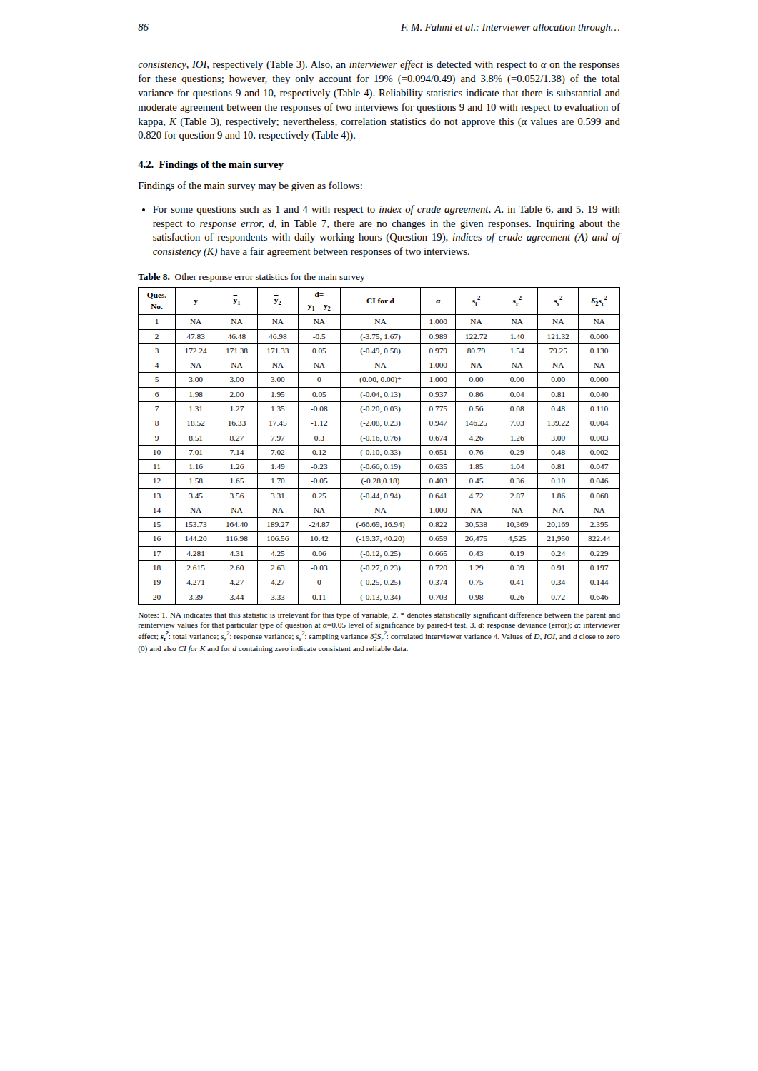86 F. M. Fahmi et al.: Interviewer allocation through…
consistency, IOI, respectively (Table 3). Also, an interviewer effect is detected with respect to α on the responses for these questions; however, they only account for 19% (=0.094/0.49) and 3.8% (=0.052/1.38) of the total variance for questions 9 and 10, respectively (Table 4). Reliability statistics indicate that there is substantial and moderate agreement between the responses of two interviews for questions 9 and 10 with respect to evaluation of kappa, K (Table 3), respectively; nevertheless, correlation statistics do not approve this (α values are 0.599 and 0.820 for question 9 and 10, respectively (Table 4)).
4.2. Findings of the main survey
Findings of the main survey may be given as follows:
For some questions such as 1 and 4 with respect to index of crude agreement, A, in Table 6, and 5, 19 with respect to response error, d, in Table 7, there are no changes in the given responses. Inquiring about the satisfaction of respondents with daily working hours (Question 19), indices of crude agreement (A) and of consistency (K) have a fair agreement between responses of two interviews.
Table 8. Other response error statistics for the main survey
| Ques. No. | y | y 1 | y 2 | d= y 1 − y 2 | CI for d | α | s t 2 | s r 2 | s s 2 | δ̂ 2 s r 2 |
| --- | --- | --- | --- | --- | --- | --- | --- | --- | --- | --- |
| 1 | NA | NA | NA | NA | NA | 1.000 | NA | NA | NA | NA |
| 2 | 47.83 | 46.48 | 46.98 | -0.5 | (-3.75, 1.67) | 0.989 | 122.72 | 1.40 | 121.32 | 0.000 |
| 3 | 172.24 | 171.38 | 171.33 | 0.05 | (-0.49, 0.58) | 0.979 | 80.79 | 1.54 | 79.25 | 0.130 |
| 4 | NA | NA | NA | NA | NA | 1.000 | NA | NA | NA | NA |
| 5 | 3.00 | 3.00 | 3.00 | 0 | (0.00, 0.00)* | 1.000 | 0.00 | 0.00 | 0.00 | 0.000 |
| 6 | 1.98 | 2.00 | 1.95 | 0.05 | (-0.04, 0.13) | 0.937 | 0.86 | 0.04 | 0.81 | 0.040 |
| 7 | 1.31 | 1.27 | 1.35 | -0.08 | (-0.20, 0.03) | 0.775 | 0.56 | 0.08 | 0.48 | 0.110 |
| 8 | 18.52 | 16.33 | 17.45 | -1.12 | (-2.08, 0.23) | 0.947 | 146.25 | 7.03 | 139.22 | 0.004 |
| 9 | 8.51 | 8.27 | 7.97 | 0.3 | (-0.16, 0.76) | 0.674 | 4.26 | 1.26 | 3.00 | 0.003 |
| 10 | 7.01 | 7.14 | 7.02 | 0.12 | (-0.10, 0.33) | 0.651 | 0.76 | 0.29 | 0.48 | 0.002 |
| 11 | 1.16 | 1.26 | 1.49 | -0.23 | (-0.66, 0.19) | 0.635 | 1.85 | 1.04 | 0.81 | 0.047 |
| 12 | 1.58 | 1.65 | 1.70 | -0.05 | (-0.28,0.18) | 0.403 | 0.45 | 0.36 | 0.10 | 0.046 |
| 13 | 3.45 | 3.56 | 3.31 | 0.25 | (-0.44, 0.94) | 0.641 | 4.72 | 2.87 | 1.86 | 0.068 |
| 14 | NA | NA | NA | NA | NA | 1.000 | NA | NA | NA | NA |
| 15 | 153.73 | 164.40 | 189.27 | -24.87 | (-66.69, 16.94) | 0.822 | 30,538 | 10,369 | 20,169 | 2.395 |
| 16 | 144.20 | 116.98 | 106.56 | 10.42 | (-19.37, 40.20) | 0.659 | 26,475 | 4,525 | 21,950 | 822.44 |
| 17 | 4.281 | 4.31 | 4.25 | 0.06 | (-0.12, 0.25) | 0.665 | 0.43 | 0.19 | 0.24 | 0.229 |
| 18 | 2.615 | 2.60 | 2.63 | -0.03 | (-0.27, 0.23) | 0.720 | 1.29 | 0.39 | 0.91 | 0.197 |
| 19 | 4.271 | 4.27 | 4.27 | 0 | (-0.25, 0.25) | 0.374 | 0.75 | 0.41 | 0.34 | 0.144 |
| 20 | 3.39 | 3.44 | 3.33 | 0.11 | (-0.13, 0.34) | 0.703 | 0.98 | 0.26 | 0.72 | 0.646 |
Notes: 1. NA indicates that this statistic is irrelevant for this type of variable, 2. * denotes statistically significant difference between the parent and reinterview values for that particular type of question at α=0.05 level of significance by paired-t test. 3. d: response deviance (error); α: interviewer effect; st2: total variance; sr2: response variance; ss2: sampling variance δ̂2Sr2: correlated interviewer variance 4. Values of D, IOI, and d close to zero (0) and also CI for K and for d containing zero indicate consistent and reliable data.